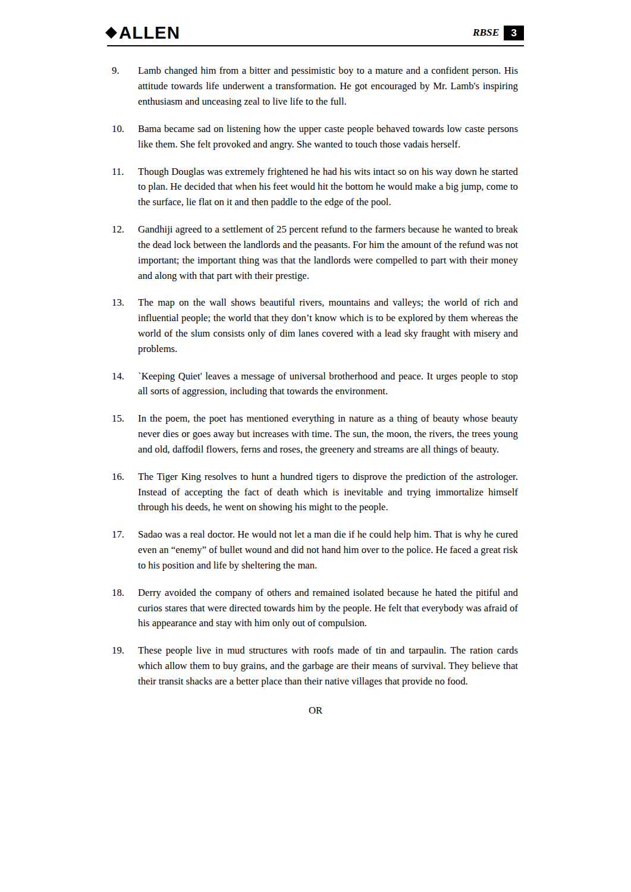ALLEN
RBSE 3
9. Lamb changed him from a bitter and pessimistic boy to a mature and a confident person. His attitude towards life underwent a transformation. He got encouraged by Mr. Lamb's inspiring enthusiasm and unceasing zeal to live life to the full.
10. Bama became sad on listening how the upper caste people behaved towards low caste persons like them. She felt provoked and angry. She wanted to touch those vadais herself.
11. Though Douglas was extremely frightened he had his wits intact so on his way down he started to plan. He decided that when his feet would hit the bottom he would make a big jump, come to the surface, lie flat on it and then paddle to the edge of the pool.
12. Gandhiji agreed to a settlement of 25 percent refund to the farmers because he wanted to break the dead lock between the landlords and the peasants. For him the amount of the refund was not important; the important thing was that the landlords were compelled to part with their money and along with that part with their prestige.
13. The map on the wall shows beautiful rivers, mountains and valleys; the world of rich and influential people; the world that they don’t know which is to be explored by them whereas the world of the slum consists only of dim lanes covered with a lead sky fraught with misery and problems.
14. `Keeping Quiet' leaves a message of universal brotherhood and peace. It urges people to stop all sorts of aggression, including that towards the environment.
15. In the poem, the poet has mentioned everything in nature as a thing of beauty whose beauty never dies or goes away but increases with time. The sun, the moon, the rivers, the trees young and old, daffodil flowers, ferns and roses, the greenery and streams are all things of beauty.
16. The Tiger King resolves to hunt a hundred tigers to disprove the prediction of the astrologer. Instead of accepting the fact of death which is inevitable and trying immortalize himself through his deeds, he went on showing his might to the people.
17. Sadao was a real doctor. He would not let a man die if he could help him. That is why he cured even an “enemy” of bullet wound and did not hand him over to the police. He faced a great risk to his position and life by sheltering the man.
18. Derry avoided the company of others and remained isolated because he hated the pitiful and curios stares that were directed towards him by the people. He felt that everybody was afraid of his appearance and stay with him only out of compulsion.
19. These people live in mud structures with roofs made of tin and tarpaulin. The ration cards which allow them to buy grains, and the garbage are their means of survival. They believe that their transit shacks are a better place than their native villages that provide no food.
OR